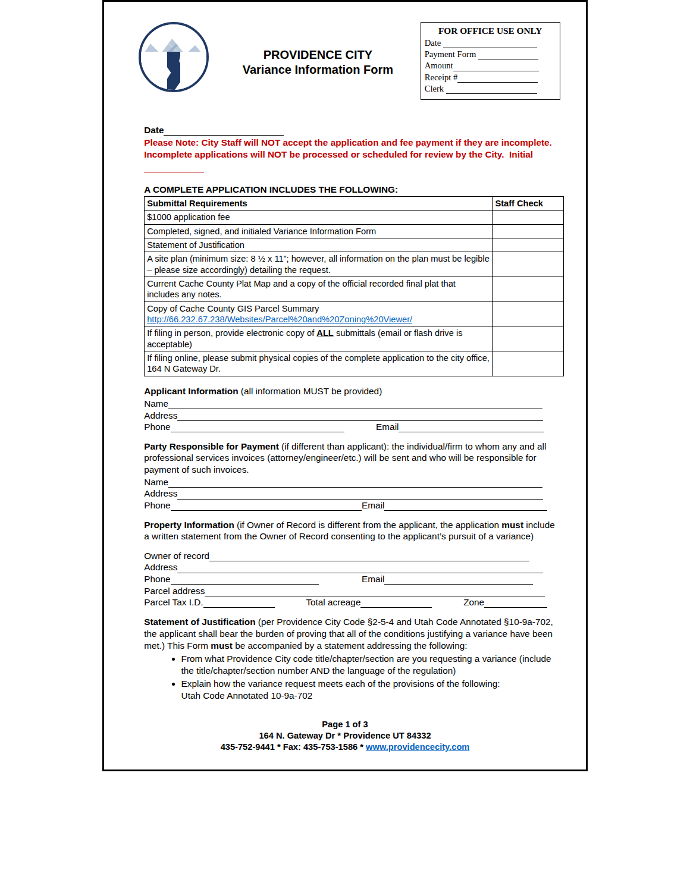PROVIDENCE CITY
Variance Information Form
FOR OFFICE USE ONLY
Date
Payment Form
Amount
Receipt #
Clerk
Date
Please Note: City Staff will NOT accept the application and fee payment if they are incomplete.
Incomplete applications will NOT be processed or scheduled for review by the City. Initial
A COMPLETE APPLICATION INCLUDES THE FOLLOWING:
| Submittal Requirements | Staff Check |
| --- | --- |
| $1000 application fee | |
| Completed, signed, and initialed Variance Information Form | |
| Statement of Justification | |
| A site plan (minimum size: 8 ½ x 11”; however, all information on the plan must be legible – please size accordingly) detailing the request. | |
| Current Cache County Plat Map and a copy of the official recorded final plat that includes any notes. | |
| Copy of Cache County GIS Parcel Summary http://66.232.67.238/Websites/Parcel%20and%20Zoning%20Viewer/ | |
| If filing in person, provide electronic copy of ALL submittals (email or flash drive is acceptable) | |
| If filing online, please submit physical copies of the complete application to the city office, 164 N Gateway Dr. | |
Applicant Information (all information MUST be provided)
Name
Address
Phone Email
Party Responsible for Payment (if different than applicant): the individual/firm to whom any and all professional services invoices (attorney/engineer/etc.) will be sent and who will be responsible for payment of such invoices.
Name
Address
Phone Email
Property Information (if Owner of Record is different from the applicant, the application must include a written statement from the Owner of Record consenting to the applicant’s pursuit of a variance)
Owner of record
Address
Phone Email
Parcel address
Parcel Tax I.D. Total acreage Zone
Statement of Justification (per Providence City Code §2-5-4 and Utah Code Annotated §10-9a-702, the applicant shall bear the burden of proving that all of the conditions justifying a variance have been met.) This Form must be accompanied by a statement addressing the following:
From what Providence City code title/chapter/section are you requesting a variance (include the title/chapter/section number AND the language of the regulation)
Explain how the variance request meets each of the provisions of the following:
Utah Code Annotated 10-9a-702
Page 1 of 3
164 N. Gateway Dr * Providence UT 84332
435-752-9441 * Fax: 435-753-1586 * www.providencecity.com